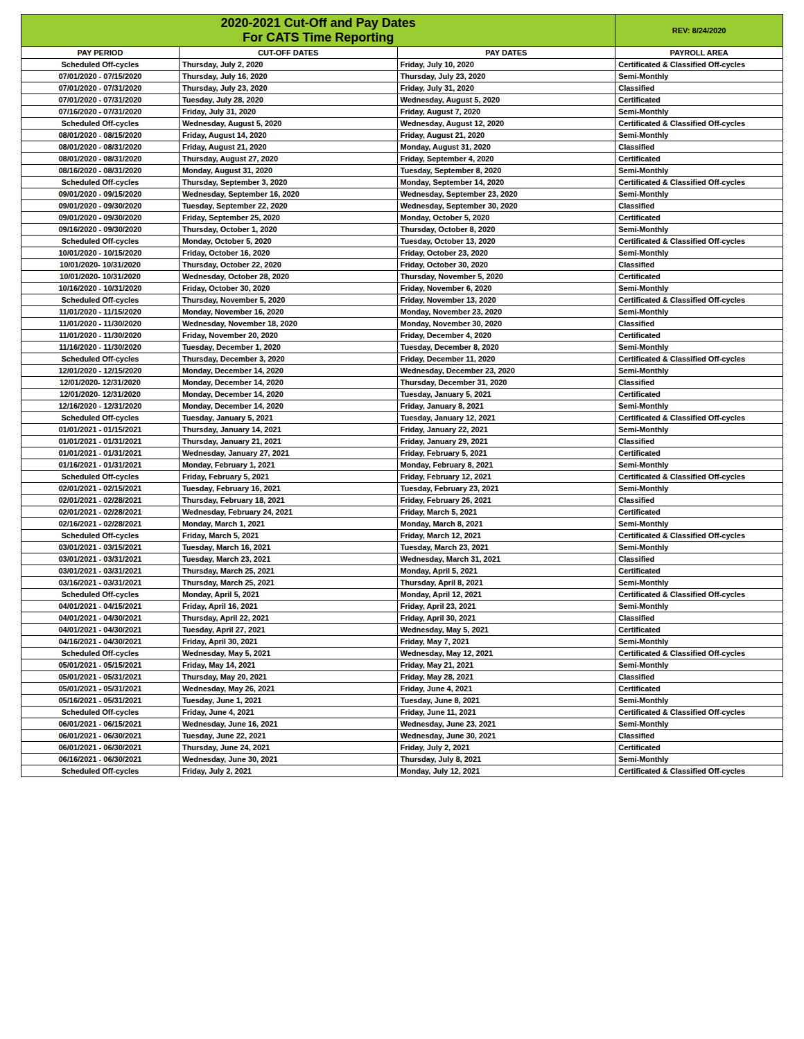| 2020-2021 Cut-Off and Pay Dates For CATS Time Reporting | REV: 8/24/2020 |
| --- | --- |
| PAY PERIOD | CUT-OFF DATES | PAY DATES | PAYROLL AREA |
| Scheduled Off-cycles | Thursday, July 2, 2020 | Friday, July 10, 2020 | Certificated & Classified Off-cycles |
| 07/01/2020 - 07/15/2020 | Thursday, July 16, 2020 | Thursday, July 23, 2020 | Semi-Monthly |
| 07/01/2020 - 07/31/2020 | Thursday, July 23, 2020 | Friday, July 31, 2020 | Classified |
| 07/01/2020 - 07/31/2020 | Tuesday, July 28, 2020 | Wednesday, August 5, 2020 | Certificated |
| 07/16/2020 - 07/31/2020 | Friday, July 31, 2020 | Friday, August 7, 2020 | Semi-Monthly |
| Scheduled Off-cycles | Wednesday, August 5, 2020 | Wednesday, August 12, 2020 | Certificated & Classified Off-cycles |
| 08/01/2020 - 08/15/2020 | Friday, August 14, 2020 | Friday, August 21, 2020 | Semi-Monthly |
| 08/01/2020 - 08/31/2020 | Friday, August 21, 2020 | Monday, August 31, 2020 | Classified |
| 08/01/2020 - 08/31/2020 | Thursday, August 27, 2020 | Friday, September 4, 2020 | Certificated |
| 08/16/2020 - 08/31/2020 | Monday, August 31, 2020 | Tuesday, September 8, 2020 | Semi-Monthly |
| Scheduled Off-cycles | Thursday, September 3, 2020 | Monday, September 14, 2020 | Certificated & Classified Off-cycles |
| 09/01/2020 - 09/15/2020 | Wednesday, September 16, 2020 | Wednesday, September 23, 2020 | Semi-Monthly |
| 09/01/2020 - 09/30/2020 | Tuesday, September 22, 2020 | Wednesday, September 30, 2020 | Classified |
| 09/01/2020 - 09/30/2020 | Friday, September 25, 2020 | Monday, October 5, 2020 | Certificated |
| 09/16/2020 - 09/30/2020 | Thursday, October 1, 2020 | Thursday, October 8, 2020 | Semi-Monthly |
| Scheduled Off-cycles | Monday, October 5, 2020 | Tuesday, October 13, 2020 | Certificated & Classified Off-cycles |
| 10/01/2020 - 10/15/2020 | Friday, October 16, 2020 | Friday, October 23, 2020 | Semi-Monthly |
| 10/01/2020- 10/31/2020 | Thursday, October 22, 2020 | Friday, October 30, 2020 | Classified |
| 10/01/2020- 10/31/2020 | Wednesday, October 28, 2020 | Thursday, November 5, 2020 | Certificated |
| 10/16/2020 - 10/31/2020 | Friday, October 30, 2020 | Friday, November 6, 2020 | Semi-Monthly |
| Scheduled Off-cycles | Thursday, November 5, 2020 | Friday, November 13, 2020 | Certificated & Classified Off-cycles |
| 11/01/2020 - 11/15/2020 | Monday, November 16, 2020 | Monday, November 23, 2020 | Semi-Monthly |
| 11/01/2020 - 11/30/2020 | Wednesday, November 18, 2020 | Monday, November 30, 2020 | Classified |
| 11/01/2020 - 11/30/2020 | Friday, November 20, 2020 | Friday, December 4, 2020 | Certificated |
| 11/16/2020 - 11/30/2020 | Tuesday, December 1, 2020 | Tuesday, December 8, 2020 | Semi-Monthly |
| Scheduled Off-cycles | Thursday, December 3, 2020 | Friday, December 11, 2020 | Certificated & Classified Off-cycles |
| 12/01/2020 - 12/15/2020 | Monday, December 14, 2020 | Wednesday, December 23, 2020 | Semi-Monthly |
| 12/01/2020- 12/31/2020 | Monday, December 14, 2020 | Thursday, December 31, 2020 | Classified |
| 12/01/2020- 12/31/2020 | Monday, December 14, 2020 | Tuesday, January 5, 2021 | Certificated |
| 12/16/2020 - 12/31/2020 | Monday, December 14, 2020 | Friday, January 8, 2021 | Semi-Monthly |
| Scheduled Off-cycles | Tuesday, January 5, 2021 | Tuesday, January 12, 2021 | Certificated & Classified Off-cycles |
| 01/01/2021 - 01/15/2021 | Thursday, January 14, 2021 | Friday, January 22, 2021 | Semi-Monthly |
| 01/01/2021 - 01/31/2021 | Thursday, January 21, 2021 | Friday, January 29, 2021 | Classified |
| 01/01/2021 - 01/31/2021 | Wednesday, January 27, 2021 | Friday, February 5, 2021 | Certificated |
| 01/16/2021 - 01/31/2021 | Monday, February 1, 2021 | Monday, February 8, 2021 | Semi-Monthly |
| Scheduled Off-cycles | Friday, February 5, 2021 | Friday, February 12, 2021 | Certificated & Classified Off-cycles |
| 02/01/2021 - 02/15/2021 | Tuesday, February 16, 2021 | Tuesday, February 23, 2021 | Semi-Monthly |
| 02/01/2021 - 02/28/2021 | Thursday, February 18, 2021 | Friday, February 26, 2021 | Classified |
| 02/01/2021 - 02/28/2021 | Wednesday, February 24, 2021 | Friday, March 5, 2021 | Certificated |
| 02/16/2021 - 02/28/2021 | Monday, March 1, 2021 | Monday, March 8, 2021 | Semi-Monthly |
| Scheduled Off-cycles | Friday, March 5, 2021 | Friday, March 12, 2021 | Certificated & Classified Off-cycles |
| 03/01/2021 - 03/15/2021 | Tuesday, March 16, 2021 | Tuesday, March 23, 2021 | Semi-Monthly |
| 03/01/2021 - 03/31/2021 | Tuesday, March 23, 2021 | Wednesday, March 31, 2021 | Classified |
| 03/01/2021 - 03/31/2021 | Thursday, March 25, 2021 | Monday, April 5, 2021 | Certificated |
| 03/16/2021 - 03/31/2021 | Thursday, March 25, 2021 | Thursday, April 8, 2021 | Semi-Monthly |
| Scheduled Off-cycles | Monday, April 5, 2021 | Monday, April 12, 2021 | Certificated & Classified Off-cycles |
| 04/01/2021 - 04/15/2021 | Friday, April 16, 2021 | Friday, April 23, 2021 | Semi-Monthly |
| 04/01/2021 - 04/30/2021 | Thursday, April 22, 2021 | Friday, April 30, 2021 | Classified |
| 04/01/2021 - 04/30/2021 | Tuesday, April 27, 2021 | Wednesday, May 5, 2021 | Certificated |
| 04/16/2021 - 04/30/2021 | Friday, April 30, 2021 | Friday, May 7, 2021 | Semi-Monthly |
| Scheduled Off-cycles | Wednesday, May 5, 2021 | Wednesday, May 12, 2021 | Certificated & Classified Off-cycles |
| 05/01/2021 - 05/15/2021 | Friday, May 14, 2021 | Friday, May 21, 2021 | Semi-Monthly |
| 05/01/2021 - 05/31/2021 | Thursday, May 20, 2021 | Friday, May 28, 2021 | Classified |
| 05/01/2021 - 05/31/2021 | Wednesday, May 26, 2021 | Friday, June 4, 2021 | Certificated |
| 05/16/2021 - 05/31/2021 | Tuesday, June 1, 2021 | Tuesday, June 8, 2021 | Semi-Monthly |
| Scheduled Off-cycles | Friday, June 4, 2021 | Friday, June 11, 2021 | Certificated & Classified Off-cycles |
| 06/01/2021 - 06/15/2021 | Wednesday, June 16, 2021 | Wednesday, June 23, 2021 | Semi-Monthly |
| 06/01/2021 - 06/30/2021 | Tuesday, June 22, 2021 | Wednesday, June 30, 2021 | Classified |
| 06/01/2021 - 06/30/2021 | Thursday, June 24, 2021 | Friday, July 2, 2021 | Certificated |
| 06/16/2021 - 06/30/2021 | Wednesday, June 30, 2021 | Thursday, July 8, 2021 | Semi-Monthly |
| Scheduled Off-cycles | Friday, July 2, 2021 | Monday, July 12, 2021 | Certificated & Classified Off-cycles |